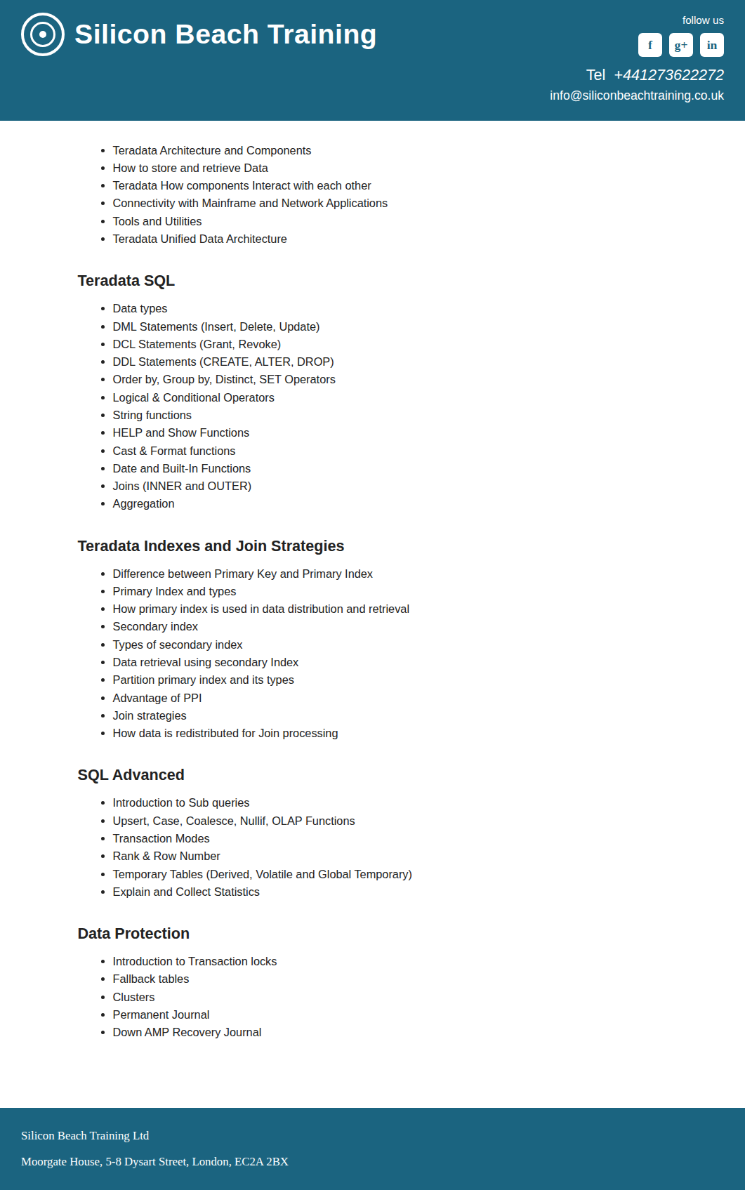Silicon Beach Training
follow us
f g+ in
Tel +441273622272
info@siliconbeachtraining.co.uk
Teradata Architecture and Components
How to store and retrieve Data
Teradata How components Interact with each other
Connectivity with Mainframe and Network Applications
Tools and Utilities
Teradata Unified Data Architecture
Teradata SQL
Data types
DML Statements (Insert, Delete, Update)
DCL Statements (Grant, Revoke)
DDL Statements (CREATE, ALTER, DROP)
Order by, Group by, Distinct, SET Operators
Logical & Conditional Operators
String functions
HELP and Show Functions
Cast & Format functions
Date and Built-In Functions
Joins (INNER and OUTER)
Aggregation
Teradata Indexes and Join Strategies
Difference between Primary Key and Primary Index
Primary Index and types
How primary index is used in data distribution and retrieval
Secondary index
Types of secondary index
Data retrieval using secondary Index
Partition primary index and its types
Advantage of PPI
Join strategies
How data is redistributed for Join processing
SQL Advanced
Introduction to Sub queries
Upsert, Case, Coalesce, Nullif, OLAP Functions
Transaction Modes
Rank & Row Number
Temporary Tables (Derived, Volatile and Global Temporary)
Explain and Collect Statistics
Data Protection
Introduction to Transaction locks
Fallback tables
Clusters
Permanent Journal
Down AMP Recovery Journal
Silicon Beach Training Ltd
Moorgate House, 5-8 Dysart Street, London, EC2A 2BX